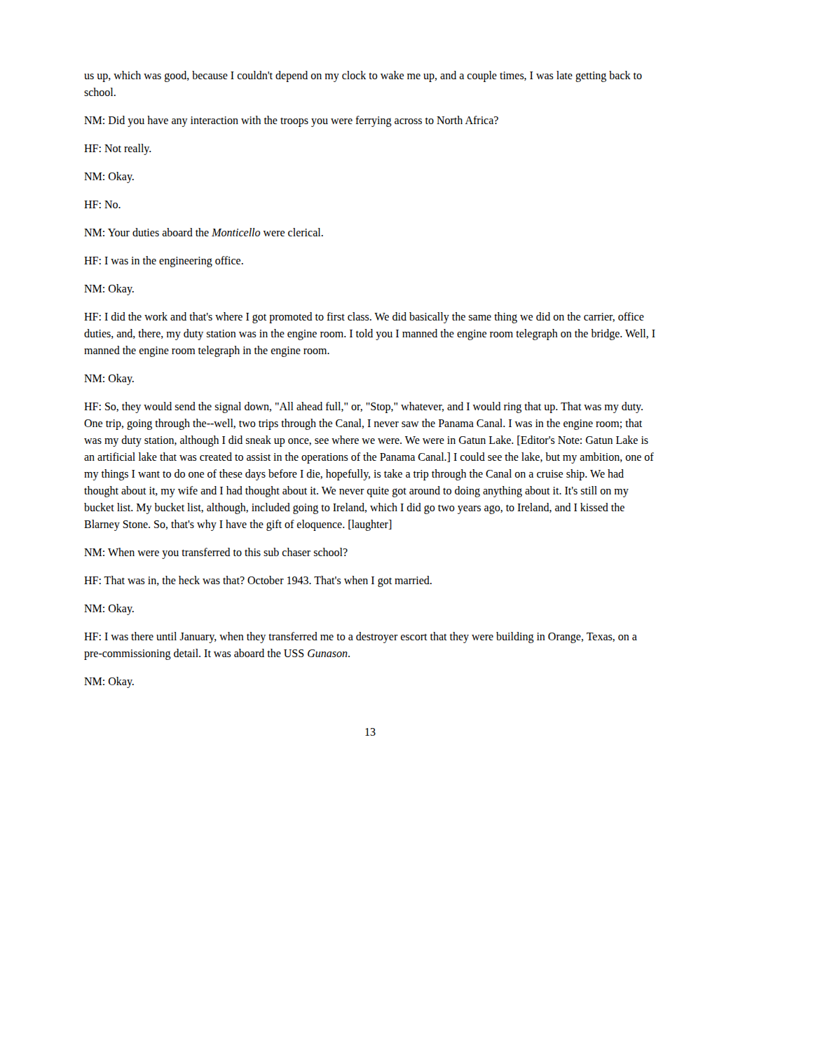us up, which was good, because I couldn't depend on my clock to wake me up, and a couple times, I was late getting back to school.
NM: Did you have any interaction with the troops you were ferrying across to North Africa?
HF: Not really.
NM: Okay.
HF: No.
NM: Your duties aboard the Monticello were clerical.
HF: I was in the engineering office.
NM: Okay.
HF: I did the work and that's where I got promoted to first class. We did basically the same thing we did on the carrier, office duties, and, there, my duty station was in the engine room. I told you I manned the engine room telegraph on the bridge. Well, I manned the engine room telegraph in the engine room.
NM: Okay.
HF: So, they would send the signal down, "All ahead full," or, "Stop," whatever, and I would ring that up. That was my duty. One trip, going through the--well, two trips through the Canal, I never saw the Panama Canal. I was in the engine room; that was my duty station, although I did sneak up once, see where we were. We were in Gatun Lake. [Editor's Note: Gatun Lake is an artificial lake that was created to assist in the operations of the Panama Canal.] I could see the lake, but my ambition, one of my things I want to do one of these days before I die, hopefully, is take a trip through the Canal on a cruise ship. We had thought about it, my wife and I had thought about it. We never quite got around to doing anything about it. It's still on my bucket list. My bucket list, although, included going to Ireland, which I did go two years ago, to Ireland, and I kissed the Blarney Stone. So, that's why I have the gift of eloquence. [laughter]
NM: When were you transferred to this sub chaser school?
HF: That was in, the heck was that? October 1943. That's when I got married.
NM: Okay.
HF: I was there until January, when they transferred me to a destroyer escort that they were building in Orange, Texas, on a pre-commissioning detail. It was aboard the USS Gunason.
NM: Okay.
13